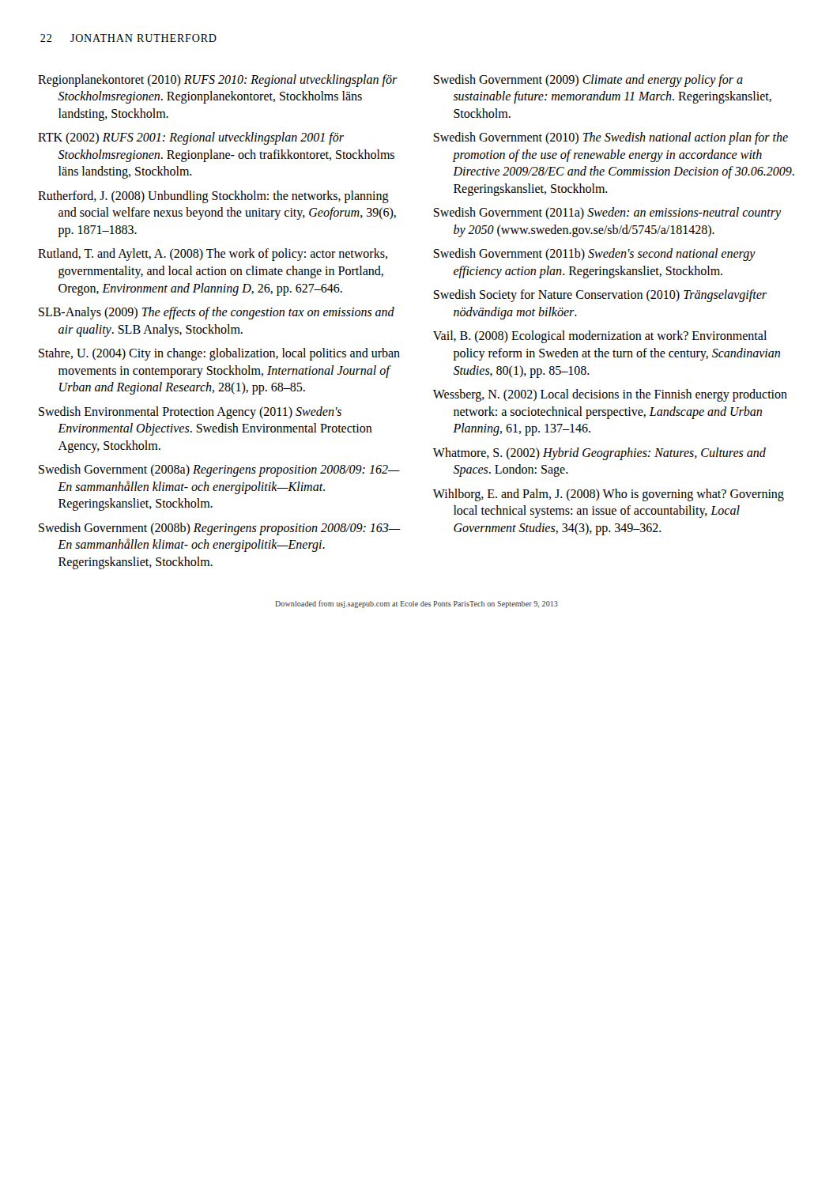22 JONATHAN RUTHERFORD
Regionplanekontoret (2010) RUFS 2010: Regional utvecklingsplan för Stockholmsregionen. Regionplanekontoret, Stockholms läns landsting, Stockholm.
RTK (2002) RUFS 2001: Regional utvecklingsplan 2001 för Stockholmsregionen. Regionplane- och trafikkontoret, Stockholms läns landsting, Stockholm.
Rutherford, J. (2008) Unbundling Stockholm: the networks, planning and social welfare nexus beyond the unitary city, Geoforum, 39(6), pp. 1871–1883.
Rutland, T. and Aylett, A. (2008) The work of policy: actor networks, governmentality, and local action on climate change in Portland, Oregon, Environment and Planning D, 26, pp. 627–646.
SLB-Analys (2009) The effects of the congestion tax on emissions and air quality. SLB Analys, Stockholm.
Stahre, U. (2004) City in change: globalization, local politics and urban movements in contemporary Stockholm, International Journal of Urban and Regional Research, 28(1), pp. 68–85.
Swedish Environmental Protection Agency (2011) Sweden's Environmental Objectives. Swedish Environmental Protection Agency, Stockholm.
Swedish Government (2008a) Regeringens proposition 2008/09: 162—En sammanhållen klimat- och energipolitik—Klimat. Regeringskansliet, Stockholm.
Swedish Government (2008b) Regeringens proposition 2008/09: 163—En sammanhållen klimat- och energipolitik—Energi. Regeringskansliet, Stockholm.
Swedish Government (2009) Climate and energy policy for a sustainable future: memorandum 11 March. Regeringskansliet, Stockholm.
Swedish Government (2010) The Swedish national action plan for the promotion of the use of renewable energy in accordance with Directive 2009/28/EC and the Commission Decision of 30.06.2009. Regeringskansliet, Stockholm.
Swedish Government (2011a) Sweden: an emissions-neutral country by 2050 (www.sweden.gov.se/sb/d/5745/a/181428).
Swedish Government (2011b) Sweden's second national energy efficiency action plan. Regeringskansliet, Stockholm.
Swedish Society for Nature Conservation (2010) Trängselavgifter nödvändiga mot bilköer.
Vail, B. (2008) Ecological modernization at work? Environmental policy reform in Sweden at the turn of the century, Scandinavian Studies, 80(1), pp. 85–108.
Wessberg, N. (2002) Local decisions in the Finnish energy production network: a sociotechnical perspective, Landscape and Urban Planning, 61, pp. 137–146.
Whatmore, S. (2002) Hybrid Geographies: Natures, Cultures and Spaces. London: Sage.
Wihlborg, E. and Palm, J. (2008) Who is governing what? Governing local technical systems: an issue of accountability, Local Government Studies, 34(3), pp. 349–362.
Downloaded from usj.sagepub.com at Ecole des Ponts ParisTech on September 9, 2013